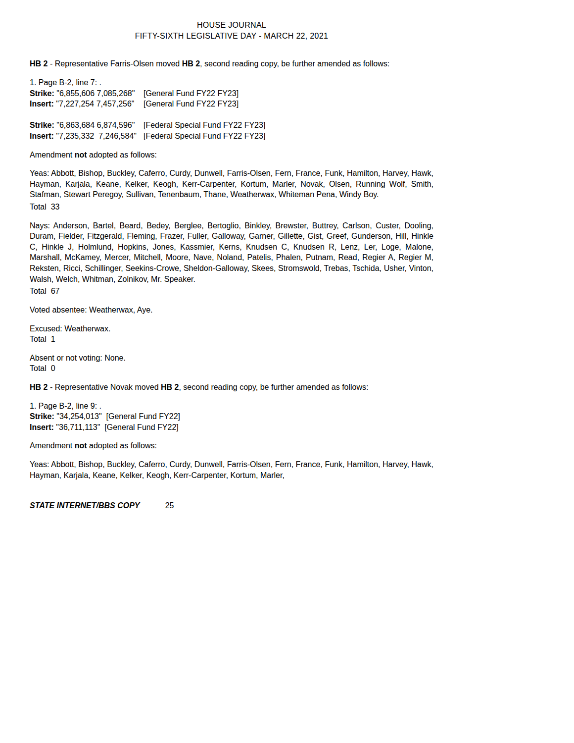HOUSE JOURNAL
FIFTY-SIXTH LEGISLATIVE DAY - MARCH 22, 2021
HB 2 - Representative Farris-Olsen moved HB 2, second reading copy, be further amended as follows:
1. Page B-2, line 7: .
Strike: "6,855,606 7,085,268"[General Fund FY22 FY23]
Insert: "7,227,254 7,457,256"[General Fund FY22 FY23]
Strike: "6,863,684 6,874,596"[Federal Special Fund FY22 FY23]
Insert: "7,235,332 7,246,584"[Federal Special Fund FY22 FY23]
Amendment not adopted as follows:
Yeas: Abbott, Bishop, Buckley, Caferro, Curdy, Dunwell, Farris-Olsen, Fern, France, Funk, Hamilton, Harvey, Hawk, Hayman, Karjala, Keane, Kelker, Keogh, Kerr-Carpenter, Kortum, Marler, Novak, Olsen, Running Wolf, Smith, Stafman, Stewart Peregoy, Sullivan, Tenenbaum, Thane, Weatherwax, Whiteman Pena, Windy Boy.
Total 33
Nays: Anderson, Bartel, Beard, Bedey, Berglee, Bertoglio, Binkley, Brewster, Buttrey, Carlson, Custer, Dooling, Duram, Fielder, Fitzgerald, Fleming, Frazer, Fuller, Galloway, Garner, Gillette, Gist, Greef, Gunderson, Hill, Hinkle C, Hinkle J, Holmlund, Hopkins, Jones, Kassmier, Kerns, Knudsen C, Knudsen R, Lenz, Ler, Loge, Malone, Marshall, McKamey, Mercer, Mitchell, Moore, Nave, Noland, Patelis, Phalen, Putnam, Read, Regier A, Regier M, Reksten, Ricci, Schillinger, Seekins-Crowe, Sheldon-Galloway, Skees, Stromswold, Trebas, Tschida, Usher, Vinton, Walsh, Welch, Whitman, Zolnikov, Mr. Speaker.
Total 67
Voted absentee: Weatherwax, Aye.
Excused: Weatherwax.
Total 1
Absent or not voting: None.
Total 0
HB 2 - Representative Novak moved HB 2, second reading copy, be further amended as follows:
1. Page B-2, line 9: .
Strike: "34,254,013" [General Fund FY22]
Insert: "36,711,113" [General Fund FY22]
Amendment not adopted as follows:
Yeas: Abbott, Bishop, Buckley, Caferro, Curdy, Dunwell, Farris-Olsen, Fern, France, Funk, Hamilton, Harvey, Hawk, Hayman, Karjala, Keane, Kelker, Keogh, Kerr-Carpenter, Kortum, Marler,
STATE INTERNET/BBS COPY 25